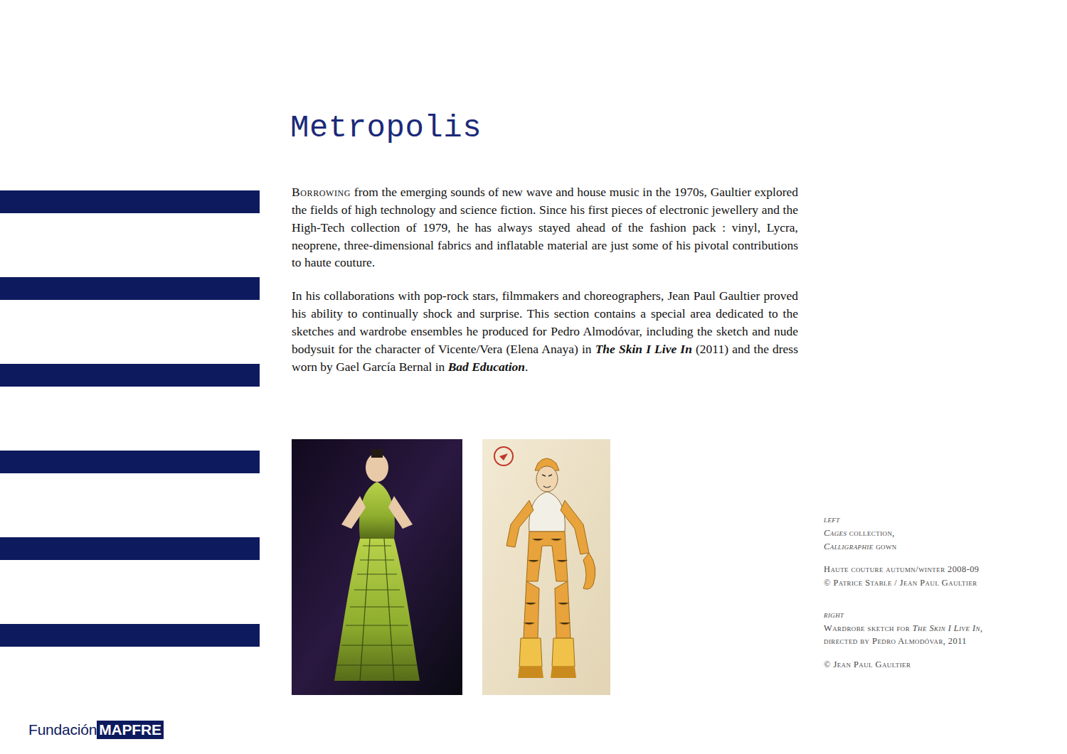Metropolis
Borrowing from the emerging sounds of new wave and house music in the 1970s, Gaultier explored the fields of high technology and science fiction. Since his first pieces of electronic jewellery and the High-Tech collection of 1979, he has always stayed ahead of the fashion pack : vinyl, Lycra, neoprene, three-dimensional fabrics and inflatable material are just some of his pivotal contributions to haute couture.
In his collaborations with pop-rock stars, filmmakers and choreographers, Jean Paul Gaultier proved his ability to continually shock and surprise. This section contains a special area dedicated to the sketches and wardrobe ensembles he produced for Pedro Almodóvar, including the sketch and nude bodysuit for the character of Vicente/Vera (Elena Anaya) in The Skin I Live In (2011) and the dress worn by Gael García Bernal in Bad Education.
left
Cages collection,
Calligraphie gown Haute couture autumn/winter 2008-09
© Patrice Stable / Jean Paul Gaultier
right
Wardrobe sketch for The Skin I Live In,
directed by Pedro Almodóvar, 2011 © Jean Paul Gaultier
Fundación MAPFRE